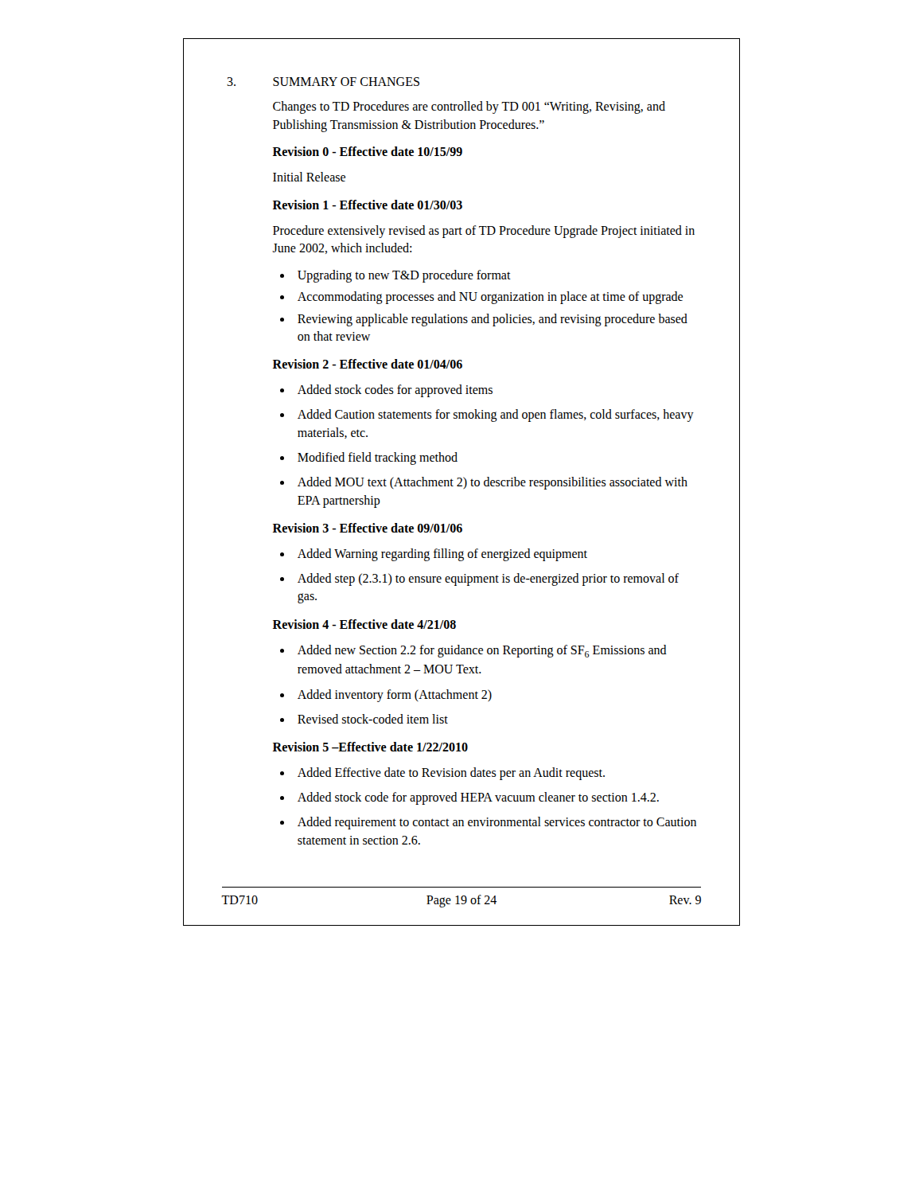3.
SUMMARY OF CHANGES
Changes to TD Procedures are controlled by TD 001 “Writing, Revising, and Publishing Transmission & Distribution Procedures.”
Revision 0 - Effective date 10/15/99
Initial Release
Revision 1 - Effective date 01/30/03
Procedure extensively revised as part of TD Procedure Upgrade Project initiated in June 2002, which included:
Upgrading to new T&D procedure format
Accommodating processes and NU organization in place at time of upgrade
Reviewing applicable regulations and policies, and revising procedure based on that review
Revision 2 - Effective date 01/04/06
Added stock codes for approved items
Added Caution statements for smoking and open flames, cold surfaces, heavy materials, etc.
Modified field tracking method
Added MOU text (Attachment 2) to describe responsibilities associated with EPA partnership
Revision 3 - Effective date 09/01/06
Added Warning regarding filling of energized equipment
Added step (2.3.1) to ensure equipment is de-energized prior to removal of gas.
Revision 4 - Effective date 4/21/08
Added new Section 2.2 for guidance on Reporting of SF6 Emissions and removed attachment 2 – MOU Text.
Added inventory form (Attachment 2)
Revised stock-coded item list
Revision 5 –Effective date 1/22/2010
Added Effective date to Revision dates per an Audit request.
Added stock code for approved HEPA vacuum cleaner to section 1.4.2.
Added requirement to contact an environmental services contractor to Caution statement in section 2.6.
TD710
Page 19 of 24
Rev. 9